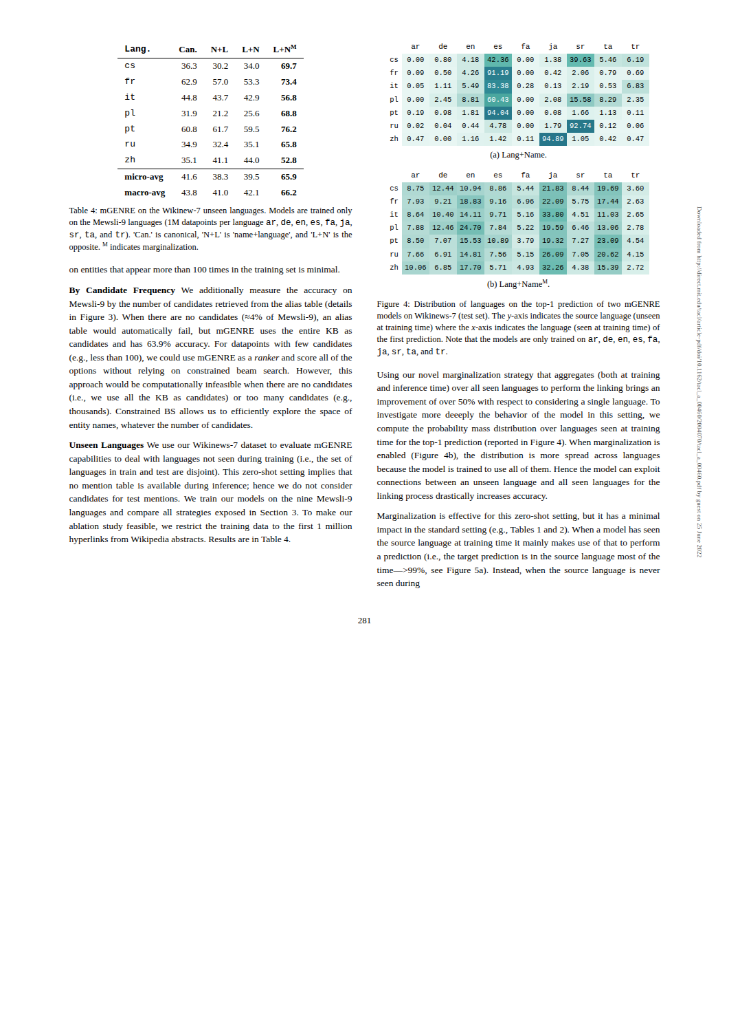Downloaded from http://direct.mit.edu/tacl/article-pdf/doi/10.1162/tacl_a_00460/2004070/tacl_a_00460.pdf by guest on 25 June 2022
| Lang. | Can. | N+L | L+N | L+N M |
| --- | --- | --- | --- | --- |
| cs | 36.3 | 30.2 | 34.0 | 69.7 |
| fr | 62.9 | 57.0 | 53.3 | 73.4 |
| it | 44.8 | 43.7 | 42.9 | 56.8 |
| pl | 31.9 | 21.2 | 25.6 | 68.8 |
| pt | 60.8 | 61.7 | 59.5 | 76.2 |
| ru | 34.9 | 32.4 | 35.1 | 65.8 |
| zh | 35.1 | 41.1 | 44.0 | 52.8 |
| micro-avg | 41.6 | 38.3 | 39.5 | 65.9 |
| macro-avg | 43.8 | 41.0 | 42.1 | 66.2 |
Table 4: mGENRE on the Wikinew-7 unseen languages. Models are trained only on the Mewsli-9 languages (1M datapoints per language ar, de, en, es, fa, ja, sr, ta, and tr). 'Can.' is canonical, 'N+L' is 'name+language', and 'L+N' is the opposite. M indicates marginalization.
on entities that appear more than 100 times in the training set is minimal.
By Candidate Frequency We additionally measure the accuracy on Mewsli-9 by the number of candidates retrieved from the alias table (details in Figure 3). When there are no candidates (≈4% of Mewsli-9), an alias table would automatically fail, but mGENRE uses the entire KB as candidates and has 63.9% accuracy. For datapoints with few candidates (e.g., less than 100), we could use mGENRE as a ranker and score all of the options without relying on constrained beam search. However, this approach would be computationally infeasible when there are no candidates (i.e., we use all the KB as candidates) or too many candidates (e.g., thousands). Constrained BS allows us to efficiently explore the space of entity names, whatever the number of candidates.
Unseen Languages We use our Wikinews-7 dataset to evaluate mGENRE capabilities to deal with languages not seen during training (i.e., the set of languages in train and test are disjoint). This zero-shot setting implies that no mention table is available during inference; hence we do not consider candidates for test mentions. We train our models on the nine Mewsli-9 languages and compare all strategies exposed in Section 3. To make our ablation study feasible, we restrict the training data to the first 1 million hyperlinks from Wikipedia abstracts. Results are in Table 4.
| | ar | de | en | es | fa | ja | sr | ta | tr |
| --- | --- | --- | --- | --- | --- | --- | --- | --- | --- |
| cs | 0.00 | 0.80 | 4.18 | 42.36 | 0.00 | 1.38 | 39.63 | 5.46 | 6.19 |
| fr | 0.09 | 0.50 | 4.26 | 91.19 | 0.00 | 0.42 | 2.06 | 0.79 | 0.69 |
| it | 0.05 | 1.11 | 5.49 | 83.38 | 0.28 | 0.13 | 2.19 | 0.53 | 6.83 |
| pl | 0.00 | 2.45 | 8.81 | 60.43 | 0.00 | 2.08 | 15.58 | 8.29 | 2.35 |
| pt | 0.19 | 0.98 | 1.81 | 94.04 | 0.00 | 0.08 | 1.66 | 1.13 | 0.11 |
| ru | 0.02 | 0.04 | 0.44 | 4.78 | 0.00 | 1.79 | 92.74 | 0.12 | 0.06 |
| zh | 0.47 | 0.00 | 1.16 | 1.42 | 0.11 | 94.89 | 1.05 | 0.42 | 0.47 |
(a) Lang+Name.
| | ar | de | en | es | fa | ja | sr | ta | tr |
| --- | --- | --- | --- | --- | --- | --- | --- | --- | --- |
| cs | 8.75 | 12.44 | 10.94 | 8.86 | 5.44 | 21.83 | 8.44 | 19.69 | 3.60 |
| fr | 7.93 | 9.21 | 18.83 | 9.16 | 6.96 | 22.09 | 5.75 | 17.44 | 2.63 |
| it | 8.64 | 10.40 | 14.11 | 9.71 | 5.16 | 33.80 | 4.51 | 11.03 | 2.65 |
| pl | 7.88 | 12.46 | 24.70 | 7.84 | 5.22 | 19.59 | 6.46 | 13.06 | 2.78 |
| pt | 8.50 | 7.07 | 15.53 | 10.89 | 3.79 | 19.32 | 7.27 | 23.09 | 4.54 |
| ru | 7.66 | 6.91 | 14.81 | 7.56 | 5.15 | 26.09 | 7.05 | 20.62 | 4.15 |
| zh | 10.06 | 6.85 | 17.70 | 5.71 | 4.93 | 32.26 | 4.38 | 15.39 | 2.72 |
(b) Lang+NameM.
Figure 4: Distribution of languages on the top-1 prediction of two mGENRE models on Wikinews-7 (test set). The y-axis indicates the source language (unseen at training time) where the x-axis indicates the language (seen at training time) of the first prediction. Note that the models are only trained on ar, de, en, es, fa, ja, sr, ta, and tr.
Using our novel marginalization strategy that aggregates (both at training and inference time) over all seen languages to perform the linking brings an improvement of over 50% with respect to considering a single language. To investigate more deeeply the behavior of the model in this setting, we compute the probability mass distribution over languages seen at training time for the top-1 prediction (reported in Figure 4). When marginalization is enabled (Figure 4b), the distribution is more spread across languages because the model is trained to use all of them. Hence the model can exploit connections between an unseen language and all seen languages for the linking process drastically increases accuracy.
Marginalization is effective for this zero-shot setting, but it has a minimal impact in the standard setting (e.g., Tables 1 and 2). When a model has seen the source language at training time it mainly makes use of that to perform a prediction (i.e., the target prediction is in the source language most of the time—>99%, see Figure 5a). Instead, when the source language is never seen during
281